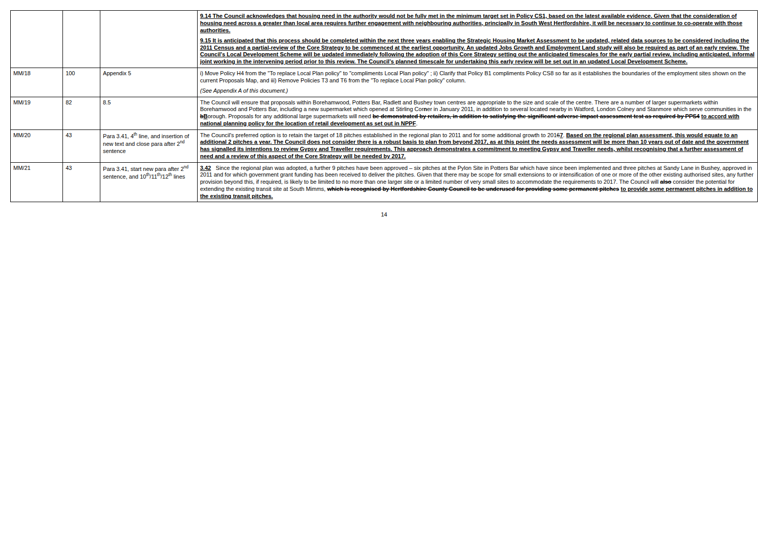| | | | 9.14 The Council acknowledges that housing need in the authority would not be fully met in the minimum target set in Policy CS1, based on the latest available evidence. Given that the consideration of housing need across a greater than local area requires further engagement with neighbouring authorities, principally in South West Hertfordshire, it will be necessary to continue to co-operate with those authorities. 9.15 It is anticipated that this process should be completed within the next three years enabling the Strategic Housing Market Assessment to be updated, related data sources to be considered including the 2011 Census and a partial-review of the Core Strategy to be commenced at the earliest opportunity. An updated Jobs Growth and Employment Land study will also be required as part of an early review. The Council's Local Development Scheme will be updated immediately following the adoption of this Core Strategy setting out the anticipated timescales for the early partial review, including anticipated, informal joint working in the intervening period prior to this review. The Council's planned timescale for undertaking this early review will be set out in an updated Local Development Scheme. |
| MM/18 | 100 | Appendix 5 | i) Move Policy H4 from the "To replace Local Plan policy" to "compliments Local Plan policy" ; ii) Clarify that Policy B1 compliments Policy CS8 so far as it establishes the boundaries of the employment sites shown on the current Proposals Map, and iii) Remove Policies T3 and T6 from the "To replace Local Plan policy" column. (See Appendix A of this document.) |
| MM/19 | 82 | 8.5 | The Council will ensure that proposals within Borehamwood, Potters Bar, Radlett and Bushey town centres are appropriate to the size and scale of the centre. There are a number of larger supermarkets within Borehamwood and Potters Bar, including a new supermarket which opened at Stirling Cor n er in January 2011, in addition to several located nearby in Watford, London Colney and Stanmore which serve communities in the b B orough. Proposals for any additional large supermarkets will need be demonstrated by retailers, in addition to satisfying the significant adverse impact assessment test as required by PPS4 to accord with national planning policy for the location of retail development as set out in NPPF . |
| MM/20 | 43 | Para 3.41, 4 th line, and insertion of new text and close para after 2 nd sentence | The Council's preferred option is to retain the target of 18 pitches established in the regional plan to 2011 and for some additional growth to 201 6 7 . Based on the regional plan assessment, this would equate to an additional 2 pitches a year. The Council does not consider there is a robust basis to plan from beyond 2017, as at this point the needs assessment will be more than 10 years out of date and the government has signalled its intentions to review Gypsy and Traveller requirements. This approach demonstrates a commitment to meeting Gypsy and Traveller needs, whilst recognising that a further assessment of need and a review of this aspect of the Core Strategy will be needed by 2017. |
| MM/21 | 43 | Para 3.41, start new para after 2 nd sentence, and 10 th /11 th /12 th lines | 3.42 Since the regional plan was adopted, a further 9 pitches have been approved – six pitches at the Pylon Site in Potters Bar which have since been implemented and three pitches at Sandy Lane in Bushey, approved in 2011 and for which government grant funding has been received to deliver the pitches. Given that there may be scope for small extensions to or intensification of one or more of the other existing authorised sites, any further provision beyond this, if required, is likely to be limited to no more than one larger site or a limited number of very small sites to accommodate the requirements to 2017. The Council will also consider the potential for extending the existing transit site at South Mimms, which is recognised by Hertfordshire County Council to be underused for providing some permanent pitches to provide some permanent pitches in addition to the existing transit pitches. |
14